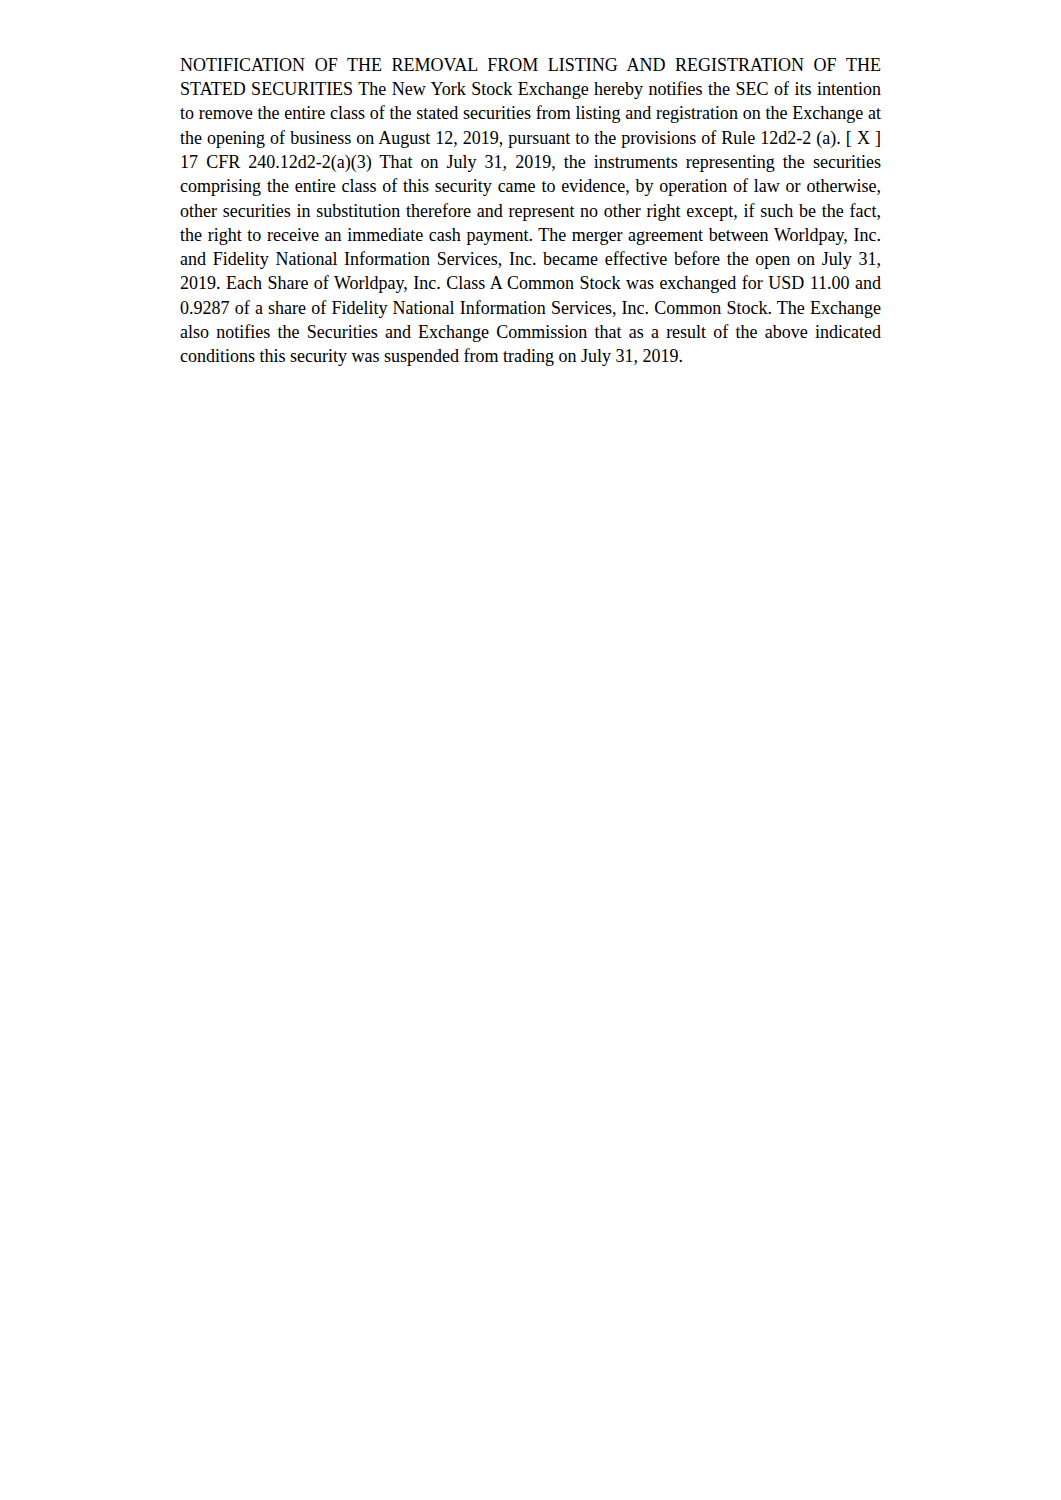NOTIFICATION OF THE REMOVAL FROM LISTING AND REGISTRATION OF THE STATED SECURITIES The New York Stock Exchange hereby notifies the SEC of its intention to remove the entire class of the stated securities from listing and registration on the Exchange at the opening of business on August 12, 2019, pursuant to the provisions of Rule 12d2-2 (a). [ X ] 17 CFR 240.12d2-2(a)(3) That on July 31, 2019, the instruments representing the securities comprising the entire class of this security came to evidence, by operation of law or otherwise, other securities in substitution therefore and represent no other right except, if such be the fact, the right to receive an immediate cash payment. The merger agreement between Worldpay, Inc. and Fidelity National Information Services, Inc. became effective before the open on July 31, 2019. Each Share of Worldpay, Inc. Class A Common Stock was exchanged for USD 11.00 and 0.9287 of a share of Fidelity National Information Services, Inc. Common Stock. The Exchange also notifies the Securities and Exchange Commission that as a result of the above indicated conditions this security was suspended from trading on July 31, 2019.